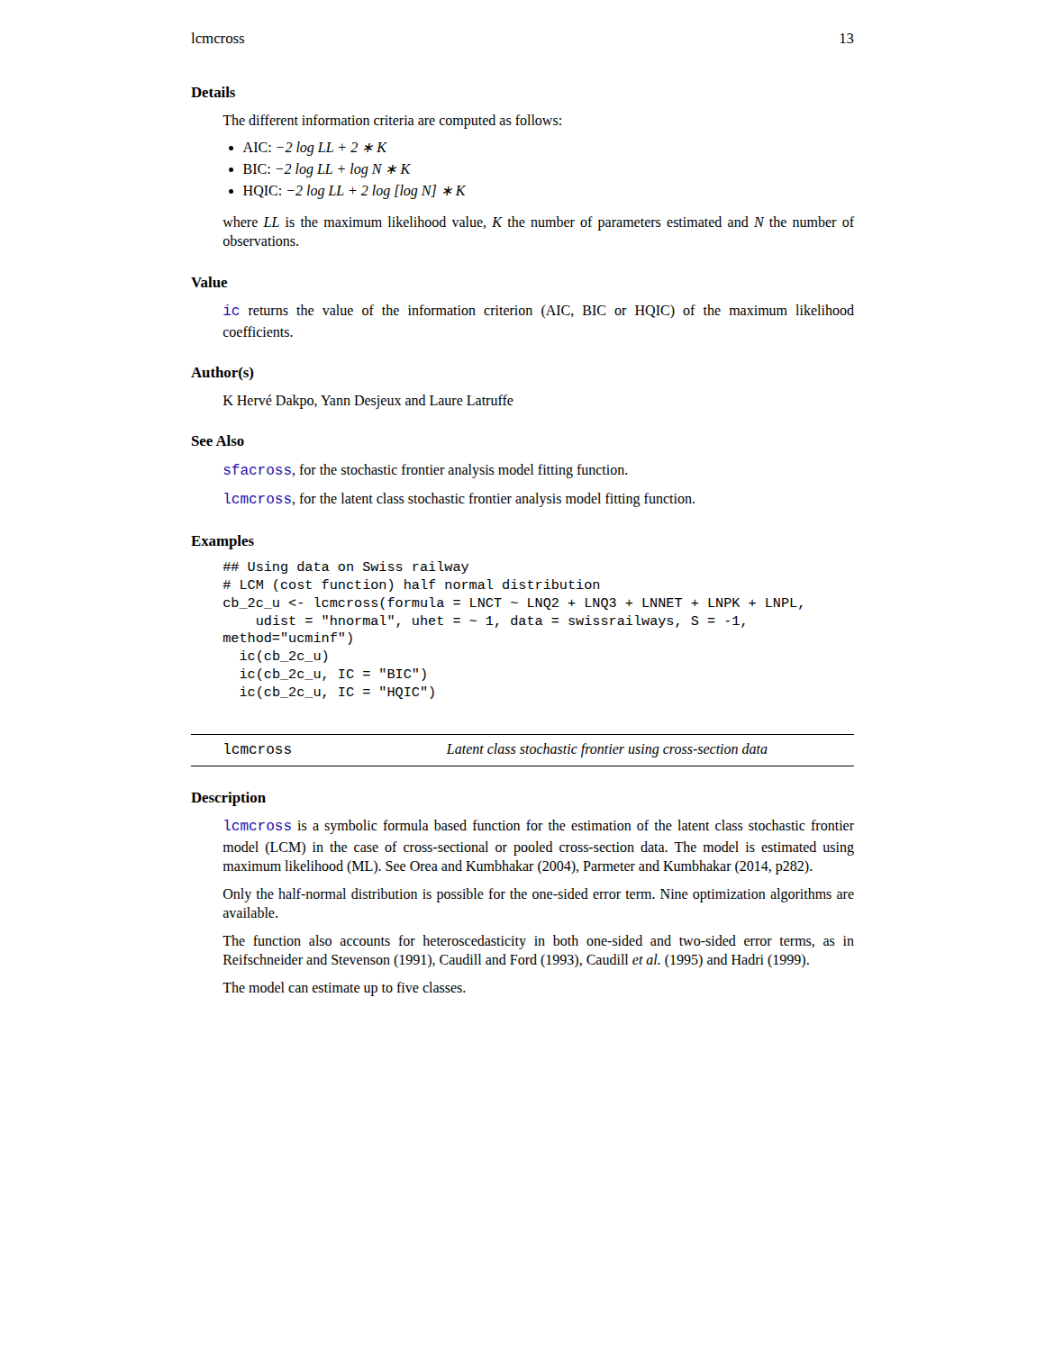lcmcross 13
Details
The different information criteria are computed as follows:
AIC: −2 log LL + 2 ∗ K
BIC: −2 log LL + log N ∗ K
HQIC: −2 log LL + 2 log [log N] ∗ K
where LL is the maximum likelihood value, K the number of parameters estimated and N the number of observations.
Value
ic returns the value of the information criterion (AIC, BIC or HQIC) of the maximum likelihood coefficients.
Author(s)
K Hervé Dakpo, Yann Desjeux and Laure Latruffe
See Also
sfacross, for the stochastic frontier analysis model fitting function.
lcmcross, for the latent class stochastic frontier analysis model fitting function.
Examples
## Using data on Swiss railway
# LCM (cost function) half normal distribution
cb_2c_u <- lcmcross(formula = LNCT ~ LNQ2 + LNQ3 + LNNET + LNPK + LNPL,
    udist = "hnormal", uhet = ~ 1, data = swissrailways, S = -1, method="ucminf")
  ic(cb_2c_u)
  ic(cb_2c_u, IC = "BIC")
  ic(cb_2c_u, IC = "HQIC")
lcmcross Latent class stochastic frontier using cross-section data
Description
lcmcross is a symbolic formula based function for the estimation of the latent class stochastic frontier model (LCM) in the case of cross-sectional or pooled cross-section data. The model is estimated using maximum likelihood (ML). See Orea and Kumbhakar (2004), Parmeter and Kumbhakar (2014, p282).
Only the half-normal distribution is possible for the one-sided error term. Nine optimization algorithms are available.
The function also accounts for heteroscedasticity in both one-sided and two-sided error terms, as in Reifschneider and Stevenson (1991), Caudill and Ford (1993), Caudill et al. (1995) and Hadri (1999).
The model can estimate up to five classes.